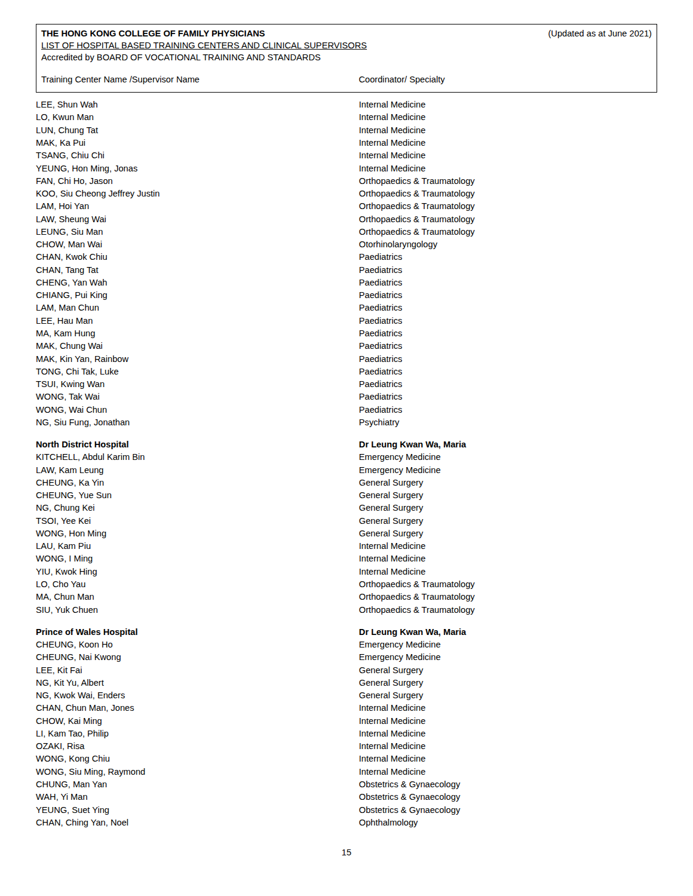THE HONG KONG COLLEGE OF FAMILY PHYSICIANS (Updated as at June 2021)
LIST OF HOSPITAL BASED TRAINING CENTERS AND CLINICAL SUPERVISORS
Accredited by BOARD OF VOCATIONAL TRAINING AND STANDARDS
Training Center Name /Supervisor Name Coordinator/ Specialty
| LEE, Shun Wah | Internal Medicine |
| LO, Kwun Man | Internal Medicine |
| LUN, Chung Tat | Internal Medicine |
| MAK, Ka Pui | Internal Medicine |
| TSANG, Chiu Chi | Internal Medicine |
| YEUNG, Hon Ming, Jonas | Internal Medicine |
| FAN, Chi Ho, Jason | Orthopaedics & Traumatology |
| KOO, Siu Cheong Jeffrey Justin | Orthopaedics & Traumatology |
| LAM, Hoi Yan | Orthopaedics & Traumatology |
| LAW, Sheung Wai | Orthopaedics & Traumatology |
| LEUNG, Siu Man | Orthopaedics & Traumatology |
| CHOW, Man Wai | Otorhinolaryngology |
| CHAN, Kwok Chiu | Paediatrics |
| CHAN, Tang Tat | Paediatrics |
| CHENG, Yan Wah | Paediatrics |
| CHIANG, Pui King | Paediatrics |
| LAM, Man Chun | Paediatrics |
| LEE, Hau Man | Paediatrics |
| MA, Kam Hung | Paediatrics |
| MAK, Chung Wai | Paediatrics |
| MAK, Kin Yan, Rainbow | Paediatrics |
| TONG, Chi Tak, Luke | Paediatrics |
| TSUI, Kwing Wan | Paediatrics |
| WONG, Tak Wai | Paediatrics |
| WONG, Wai Chun | Paediatrics |
| NG, Siu Fung, Jonathan | Psychiatry |
| North District Hospital | Dr Leung Kwan Wa, Maria |
| KITCHELL, Abdul Karim Bin | Emergency Medicine |
| LAW, Kam Leung | Emergency Medicine |
| CHEUNG, Ka Yin | General Surgery |
| CHEUNG, Yue Sun | General Surgery |
| NG, Chung Kei | General Surgery |
| TSOI, Yee Kei | General Surgery |
| WONG, Hon Ming | General Surgery |
| LAU, Kam Piu | Internal Medicine |
| WONG, I Ming | Internal Medicine |
| YIU, Kwok Hing | Internal Medicine |
| LO, Cho Yau | Orthopaedics & Traumatology |
| MA, Chun Man | Orthopaedics & Traumatology |
| SIU, Yuk Chuen | Orthopaedics & Traumatology |
| Prince of Wales Hospital | Dr Leung Kwan Wa, Maria |
| CHEUNG, Koon Ho | Emergency Medicine |
| CHEUNG, Nai Kwong | Emergency Medicine |
| LEE, Kit Fai | General Surgery |
| NG, Kit Yu, Albert | General Surgery |
| NG, Kwok Wai, Enders | General Surgery |
| CHAN, Chun Man, Jones | Internal Medicine |
| CHOW, Kai Ming | Internal Medicine |
| LI, Kam Tao, Philip | Internal Medicine |
| OZAKI, Risa | Internal Medicine |
| WONG, Kong Chiu | Internal Medicine |
| WONG, Siu Ming, Raymond | Internal Medicine |
| CHUNG, Man Yan | Obstetrics & Gynaecology |
| WAH, Yi Man | Obstetrics & Gynaecology |
| YEUNG, Suet Ying | Obstetrics & Gynaecology |
| CHAN, Ching Yan, Noel | Ophthalmology |
15